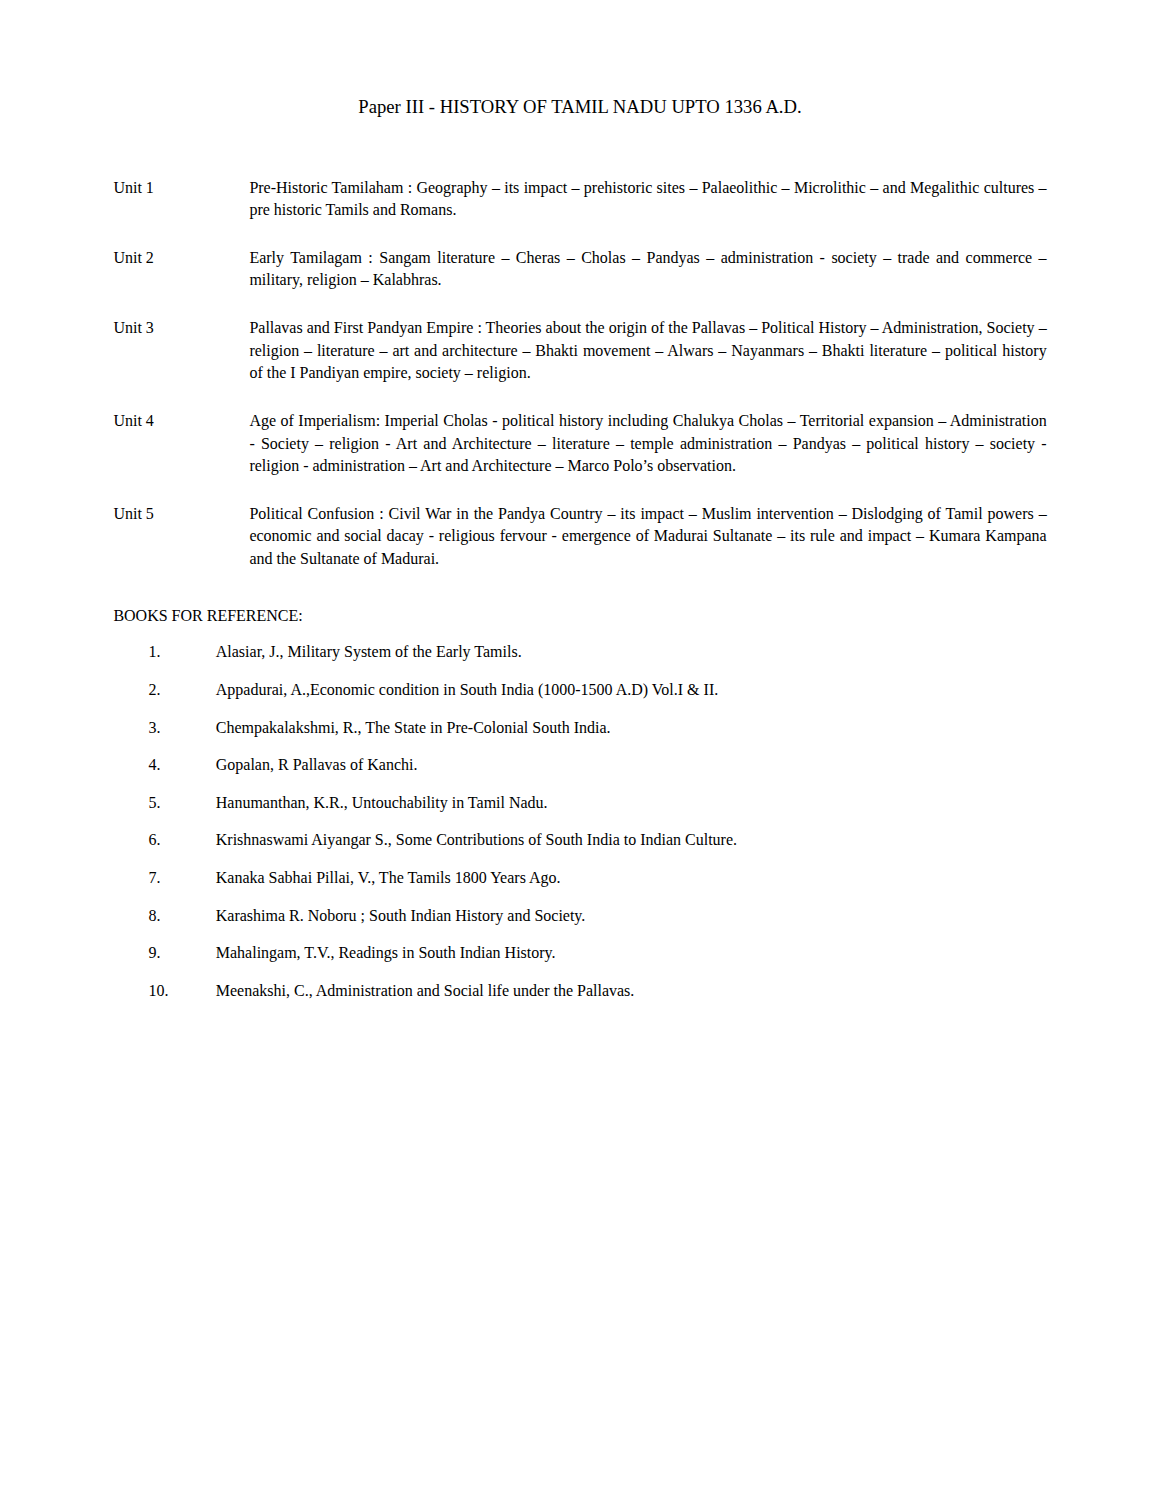Paper III - HISTORY OF TAMIL NADU UPTO 1336 A.D.
Unit 1
Pre-Historic Tamilaham : Geography – its impact – prehistoric sites – Palaeolithic – Microlithic – and Megalithic cultures – pre historic Tamils and Romans.
Unit 2
Early Tamilagam : Sangam literature – Cheras – Cholas – Pandyas – administration - society – trade and commerce – military, religion – Kalabhras.
Unit 3
Pallavas and First Pandyan Empire : Theories about the origin of the Pallavas – Political History – Administration, Society – religion – literature – art and architecture – Bhakti movement – Alwars – Nayanmars – Bhakti literature – political history of the I Pandiyan empire, society – religion.
Unit 4
Age of Imperialism: Imperial Cholas - political history including Chalukya Cholas – Territorial expansion – Administration - Society – religion - Art and Architecture – literature – temple administration – Pandyas – political history – society - religion - administration – Art and Architecture – Marco Polo’s observation.
Unit 5
Political Confusion : Civil War in the Pandya Country – its impact – Muslim intervention – Dislodging of Tamil powers – economic and social dacay - religious fervour - emergence of Madurai Sultanate – its rule and impact – Kumara Kampana and the Sultanate of Madurai.
BOOKS FOR REFERENCE:
Alasiar, J., Military System of the Early Tamils.
Appadurai, A.,Economic condition in South India (1000-1500 A.D) Vol.I & II.
Chempakalakshmi, R., The State in Pre-Colonial South India.
Gopalan, R Pallavas of Kanchi.
Hanumanthan, K.R., Untouchability in Tamil Nadu.
Krishnaswami Aiyangar S., Some Contributions of South India to Indian Culture.
Kanaka Sabhai Pillai, V., The Tamils 1800 Years Ago.
Karashima R. Noboru ; South Indian History and Society.
Mahalingam, T.V., Readings in South Indian History.
Meenakshi, C., Administration and Social life under the Pallavas.